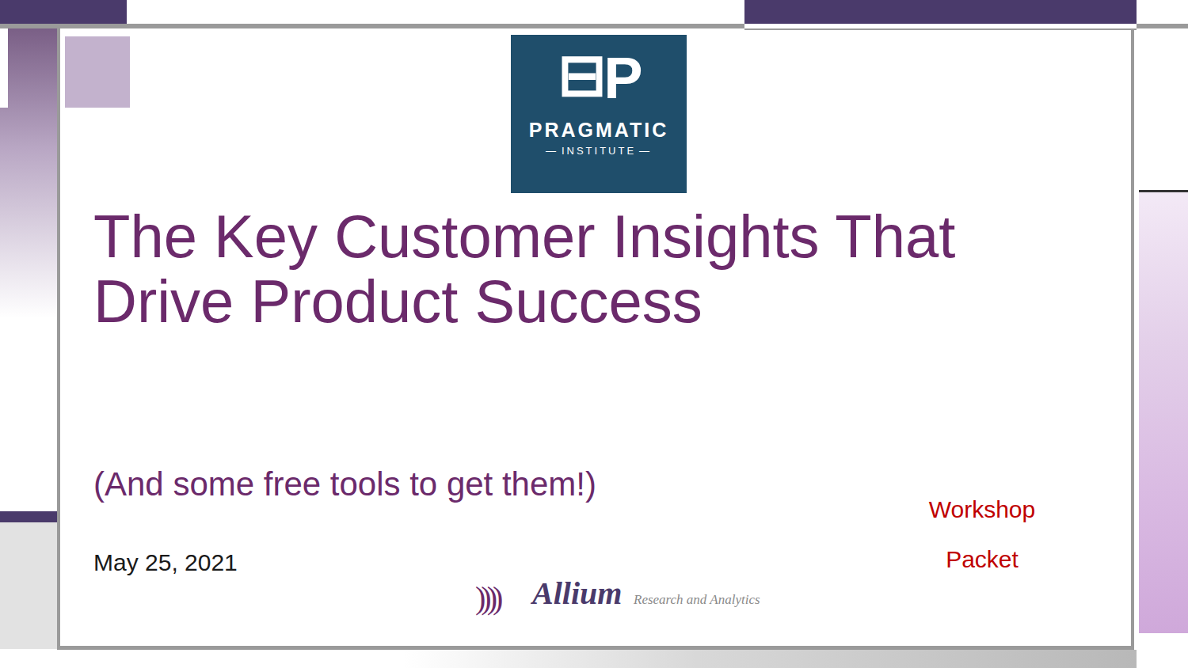⊟P
PRAGMATIC
INSTITUTE
The Key Customer Insights That Drive Product Success
(And some free tools to get them!)
May 25, 2021
Workshop
Packet
))))
Allium
Research and Analytics